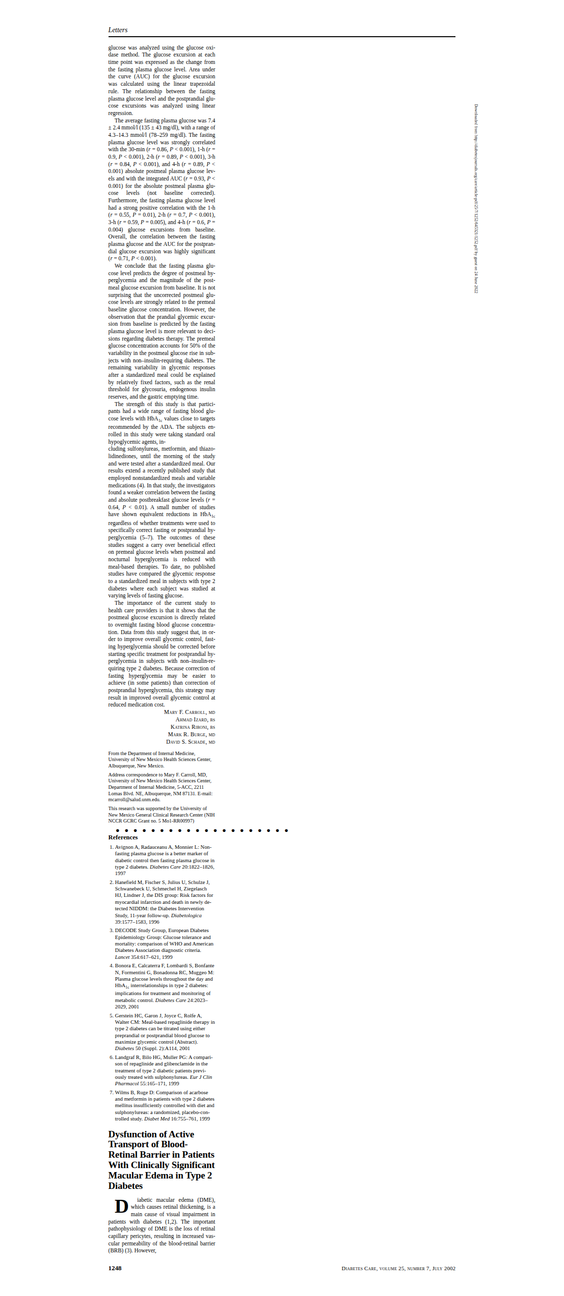Letters
Downloaded from http://diabetesjournals.org/care/article-pdf/25/7/1252/645321/1252.pdf by guest on 24 June 2022
glucose was analyzed using the glucose oxidase method. The glucose excursion at each time point was expressed as the change from the fasting plasma glucose level. Area under the curve (AUC) for the glucose excursion was calculated using the linear trapezoidal rule. The relationship between the fasting plasma glucose level and the postprandial glucose excursions was analyzed using linear regression.
The average fasting plasma glucose was 7.4 ± 2.4 mmol/l (135 ± 43 mg/dl), with a range of 4.3–14.3 mmol/l (78–259 mg/dl). The fasting plasma glucose level was strongly correlated with the 30-min (r = 0.86, P < 0.001), 1-h (r = 0.9, P < 0.001), 2-h (r = 0.89, P < 0.001), 3-h (r = 0.84, P < 0.001), and 4-h (r = 0.89, P < 0.001) absolute postmeal plasma glucose levels and with the integrated AUC (r = 0.93, P < 0.001) for the absolute postmeal plasma glucose levels (not baseline corrected). Furthermore, the fasting plasma glucose level had a strong positive correlation with the 1-h (r = 0.55, P = 0.01), 2-h (r = 0.7, P < 0.001), 3-h (r = 0.59, P = 0.005), and 4-h (r = 0.6, P = 0.004) glucose excursions from baseline. Overall, the correlation between the fasting plasma glucose and the AUC for the postprandial glucose excursion was highly significant (r = 0.71, P < 0.001).
We conclude that the fasting plasma glucose level predicts the degree of postmeal hyperglycemia and the magnitude of the postmeal glucose excursion from baseline. It is not surprising that the uncorrected postmeal glucose levels are strongly related to the premeal baseline glucose concentration. However, the observation that the prandial glycemic excursion from baseline is predicted by the fasting plasma glucose level is more relevant to decisions regarding diabetes therapy. The premeal glucose concentration accounts for 50% of the variability in the postmeal glucose rise in subjects with non–insulin-requiring diabetes. The remaining variability in glycemic responses after a standardized meal could be explained by relatively fixed factors, such as the renal threshold for glycosuria, endogenous insulin reserves, and the gastric emptying time.
The strength of this study is that participants had a wide range of fasting blood glucose levels with HbA1c values close to targets recommended by the ADA. The subjects enrolled in this study were taking standard oral hypoglycemic agents, in-
cluding sulfonylureas, metformin, and thiazolidinediones, until the morning of the study and were tested after a standardized meal. Our results extend a recently published study that employed nonstandardized meals and variable medications (4). In that study, the investigators found a weaker correlation between the fasting and absolute postbreakfast glucose levels (r = 0.64, P < 0.01). A small number of studies have shown equivalent reductions in HbA1c regardless of whether treatments were used to specifically correct fasting or postprandial hyperglycemia (5–7). The outcomes of these studies suggest a carry over beneficial effect on premeal glucose levels when postmeal and nocturnal hyperglycemia is reduced with meal-based therapies. To date, no published studies have compared the glycemic response to a standardized meal in subjects with type 2 diabetes where each subject was studied at varying levels of fasting glucose.
The importance of the current study to health care providers is that it shows that the postmeal glucose excursion is directly related to overnight fasting blood glucose concentration. Data from this study suggest that, in order to improve overall glycemic control, fasting hyperglycemia should be corrected before starting specific treatment for postprandial hyperglycemia in subjects with non–insulin-requiring type 2 diabetes. Because correction of fasting hyperglycemia may be easier to achieve (in some patients) than correction of postprandial hyperglycemia, this strategy may result in improved overall glycemic control at reduced medication cost.
Mary F. Carroll, md
Ahmad Izard, bs
Katrina Riboni, bs
Mark R. Burge, md
David S. Schade, md
From the Department of Internal Medicine, University of New Mexico Health Sciences Center, Albuquerque, New Mexico.
Address correspondence to Mary F. Carroll, MD, University of New Mexico Health Sciences Center, Department of Internal Medicine, 5-ACC, 2211 Lomas Blvd. NE, Albuquerque, NM 87131. E-mail: mcarroll@salud.unm.edu.
This research was supported by the University of New Mexico General Clinical Research Center (NIH NCCR GCRC Grant no. 5 Mo1-RR00997)
● ● ● ● ● ● ● ● ● ● ● ● ● ● ● ● ● ● ● ●
References
Avignon A, Radauceanu A, Monnier L: Non-fasting plasma glucose is a better marker of diabetic control then fasting plasma glucose in type 2 diabetes. Diabetes Care 20:1822–1826, 1997
Hanefield M, Fischer S, Julius U, Schulze J, Schwanebeck U, Schmechel H, Ziegelasch HJ, Lindner J, the DIS group: Risk factors for myocardial infarction and death in newly detected NIDDM: the Diabetes Intervention Study, 11-year follow-up. Diabetologica 39:1577–1583, 1996
DECODE Study Group, European Diabetes Epidemiology Group: Glucose tolerance and mortality: comparison of WHO and American Diabetes Association diagnostic criteria. Lancet 354:617–621, 1999
Bonora E, Calcaterra F, Lombardi S, Bonfante N, Formentini G, Bonadonna RC, Muggeo M: Plasma glucose levels throughout the day and HbA1c interrelationships in type 2 diabetes: implications for treatment and monitoring of metabolic control. Diabetes Care 24:2023–2029, 2001
Gerstein HC, Garon J, Joyce C, Rolfe A, Walter CM: Meal-based repaglinide therapy in type 2 diabetes can be titrated using either preprandial or postprandial blood glucose to maximize glycemic control (Abstract). Diabetes 50 (Suppl. 2):A114, 2001
Landgraf R, Bilo HG, Muller PG: A comparison of repaglinide and glibenclamide in the treatment of type 2 diabetic patients previously treated with sulphonylureas. Eur J Clin Pharmacol 55:165–171, 1999
Wilms B, Ruge D: Comparison of acarbose and metformin in patients with type 2 diabetes mellitus insufficiently controlled with diet and sulphonylureas: a randomized, placebo-controlled study. Diabet Med 16:755–761, 1999
Dysfunction of Active Transport of Blood-Retinal Barrier in Patients With Clinically Significant Macular Edema in Type 2 Diabetes
Diabetic macular edema (DME), which causes retinal thickening, is a main cause of visual impairment in patients with diabetes (1,2). The important pathophysiology of DME is the loss of retinal capillary pericytes, resulting in increased vascular permeability of the blood-retinal barrier (BRB) (3). However,
1248 Diabetes Care, volume 25, number 7, July 2002